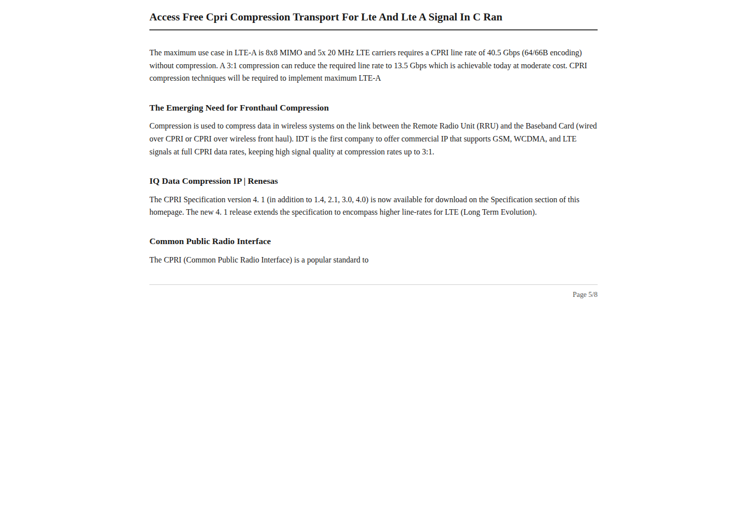Access Free Cpri Compression Transport For Lte And Lte A Signal In C Ran
The maximum use case in LTE-A is 8x8 MIMO and 5x 20 MHz LTE carriers requires a CPRI line rate of 40.5 Gbps (64/66B encoding) without compression. A 3:1 compression can reduce the required line rate to 13.5 Gbps which is achievable today at moderate cost. CPRI compression techniques will be required to implement maximum LTE-A
The Emerging Need for Fronthaul Compression
Compression is used to compress data in wireless systems on the link between the Remote Radio Unit (RRU) and the Baseband Card (wired over CPRI or CPRI over wireless front haul). IDT is the first company to offer commercial IP that supports GSM, WCDMA, and LTE signals at full CPRI data rates, keeping high signal quality at compression rates up to 3:1.
IQ Data Compression IP | Renesas
The CPRI Specification version 4. 1 (in addition to 1.4, 2.1, 3.0, 4.0) is now available for download on the Specification section of this homepage. The new 4. 1 release extends the specification to encompass higher line-rates for LTE (Long Term Evolution).
Common Public Radio Interface
The CPRI (Common Public Radio Interface) is a popular standard to
Page 5/8